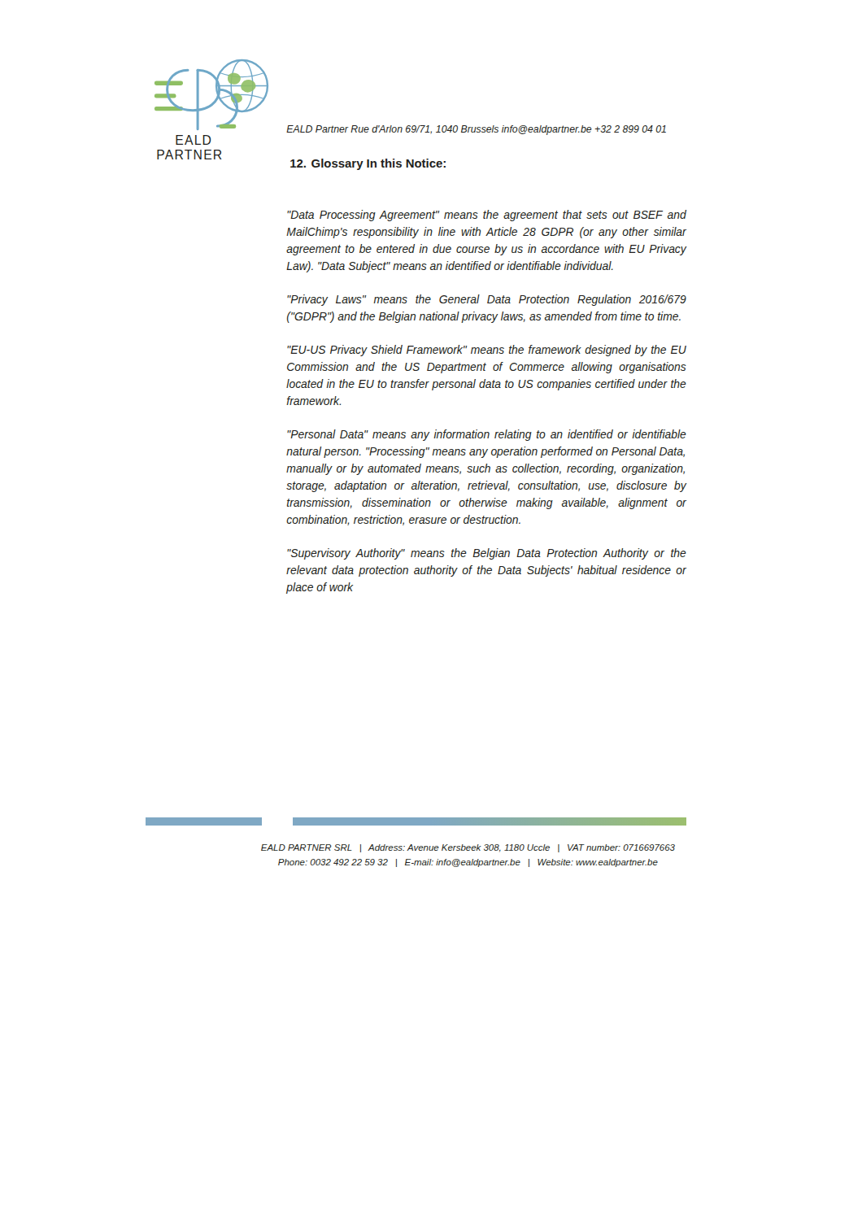EALD PARTNER
EALD Partner Rue d'Arlon 69/71, 1040 Brussels info@ealdpartner.be +32 2 899 04 01
12. Glossary In this Notice:
"Data Processing Agreement" means the agreement that sets out BSEF and MailChimp's responsibility in line with Article 28 GDPR (or any other similar agreement to be entered in due course by us in accordance with EU Privacy Law). "Data Subject" means an identified or identifiable individual.
"Privacy Laws" means the General Data Protection Regulation 2016/679 ("GDPR") and the Belgian national privacy laws, as amended from time to time.
"EU-US Privacy Shield Framework" means the framework designed by the EU Commission and the US Department of Commerce allowing organisations located in the EU to transfer personal data to US companies certified under the framework.
"Personal Data" means any information relating to an identified or identifiable natural person. "Processing" means any operation performed on Personal Data, manually or by automated means, such as collection, recording, organization, storage, adaptation or alteration, retrieval, consultation, use, disclosure by transmission, dissemination or otherwise making available, alignment or combination, restriction, erasure or destruction.
"Supervisory Authority" means the Belgian Data Protection Authority or the relevant data protection authority of the Data Subjects' habitual residence or place of work
EALD PARTNER SRL | Address: Avenue Kersbeek 308, 1180 Uccle | VAT number: 0716697663
Phone: 0032 492 22 59 32 | E-mail: info@ealdpartner.be | Website: www.ealdpartner.be